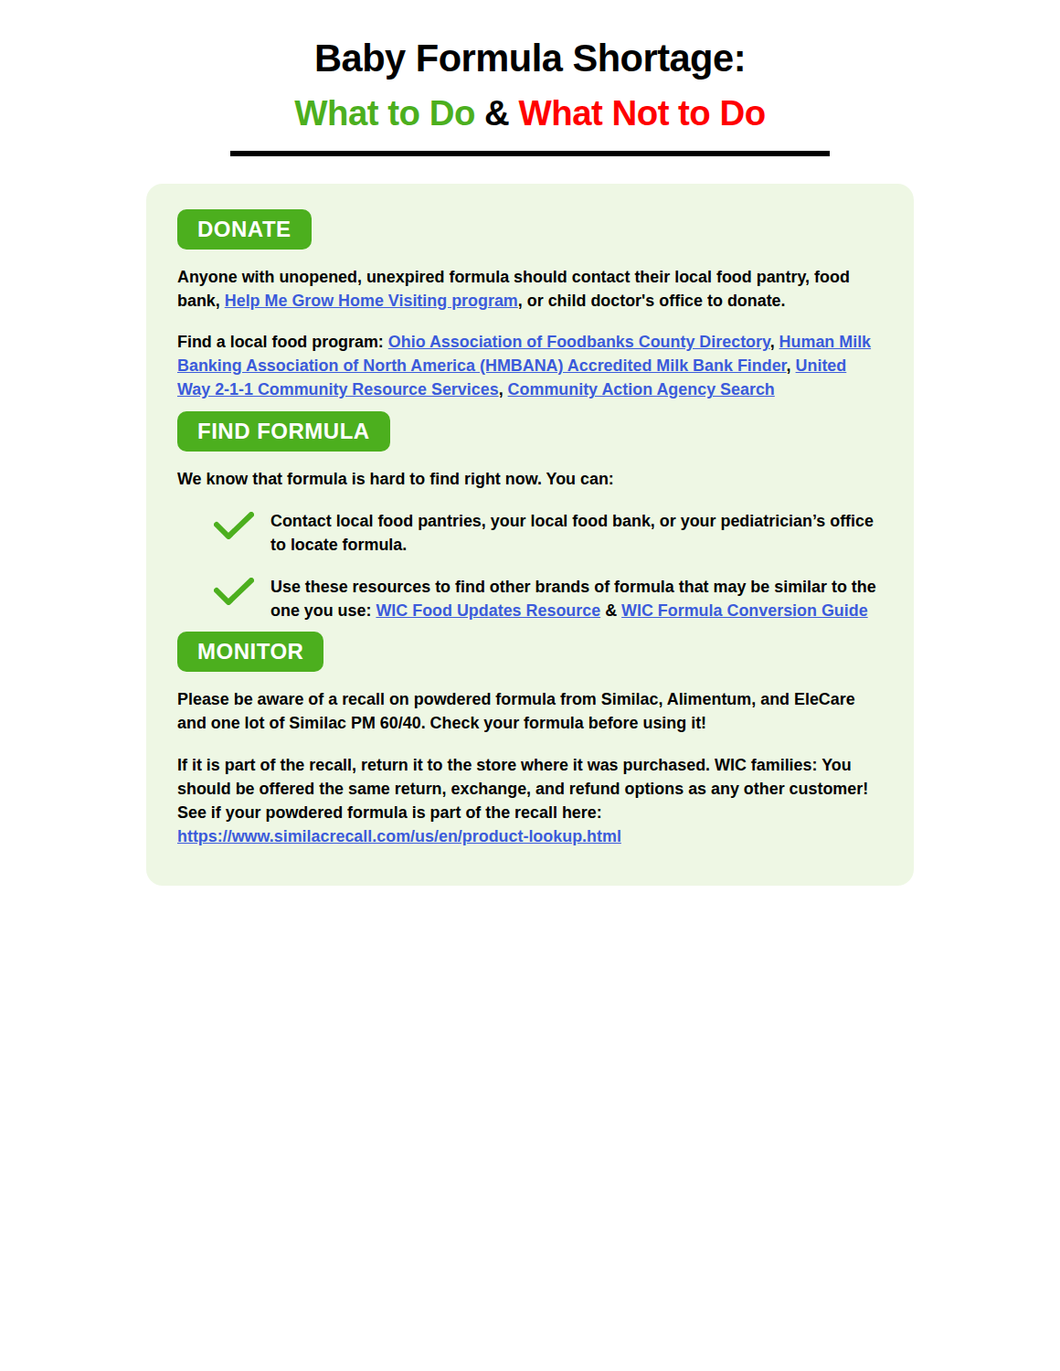Baby Formula Shortage:
What to Do & What Not to Do
DONATE
Anyone with unopened, unexpired formula should contact their local food pantry, food bank, Help Me Grow Home Visiting program, or child doctor's office to donate.
Find a local food program: Ohio Association of Foodbanks County Directory, Human Milk Banking Association of North America (HMBANA) Accredited Milk Bank Finder, United Way 2-1-1 Community Resource Services, Community Action Agency Search
FIND FORMULA
We know that formula is hard to find right now. You can:
Contact local food pantries, your local food bank, or your pediatrician’s office to locate formula.
Use these resources to find other brands of formula that may be similar to the one you use: WIC Food Updates Resource & WIC Formula Conversion Guide
MONITOR
Please be aware of a recall on powdered formula from Similac, Alimentum, and EleCare and one lot of Similac PM 60/40. Check your formula before using it!
If it is part of the recall, return it to the store where it was purchased. WIC families: You should be offered the same return, exchange, and refund options as any other customer! See if your powdered formula is part of the recall here:
https://www.similacrecall.com/us/en/product-lookup.html